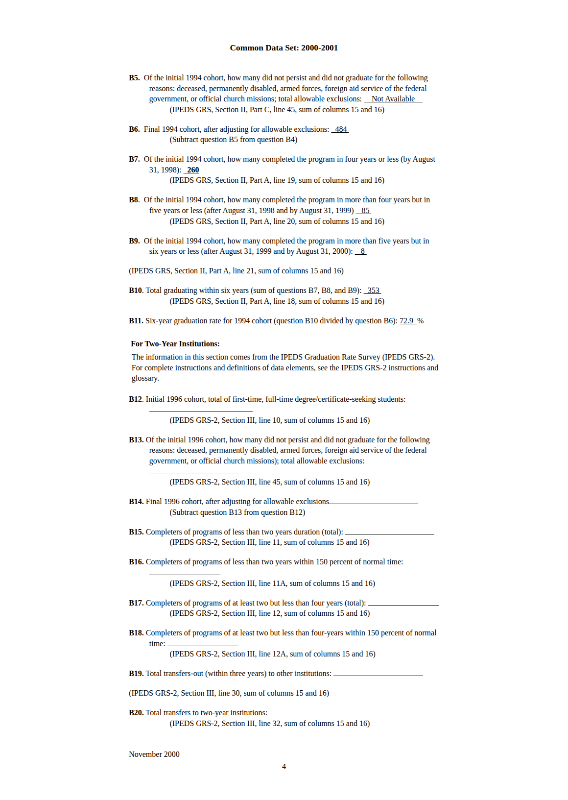Common Data Set: 2000-2001
B5. Of the initial 1994 cohort, how many did not persist and did not graduate for the following reasons: deceased, permanently disabled, armed forces, foreign aid service of the federal government, or official church missions; total allowable exclusions: Not Available (IPEDS GRS, Section II, Part C, line 45, sum of columns 15 and 16)
B6. Final 1994 cohort, after adjusting for allowable exclusions: 484 (Subtract question B5 from question B4)
B7. Of the initial 1994 cohort, how many completed the program in four years or less (by August 31, 1998): 260 (IPEDS GRS, Section II, Part A, line 19, sum of columns 15 and 16)
B8. Of the initial 1994 cohort, how many completed the program in more than four years but in five years or less (after August 31, 1998 and by August 31, 1999) 85 (IPEDS GRS, Section II, Part A, line 20, sum of columns 15 and 16)
B9. Of the initial 1994 cohort, how many completed the program in more than five years but in six years or less (after August 31, 1999 and by August 31, 2000): 8
(IPEDS GRS, Section II, Part A, line 21, sum of columns 15 and 16)
B10. Total graduating within six years (sum of questions B7, B8, and B9): 353 (IPEDS GRS, Section II, Part A, line 18, sum of columns 15 and 16)
B11. Six-year graduation rate for 1994 cohort (question B10 divided by question B6): 72.9 %
For Two-Year Institutions:
The information in this section comes from the IPEDS Graduation Rate Survey (IPEDS GRS-2). For complete instructions and definitions of data elements, see the IPEDS GRS-2 instructions and glossary.
B12. Initial 1996 cohort, total of first-time, full-time degree/certificate-seeking students: (IPEDS GRS-2, Section III, line 10, sum of columns 15 and 16)
B13. Of the initial 1996 cohort, how many did not persist and did not graduate for the following reasons: deceased, permanently disabled, armed forces, foreign aid service of the federal government, or official church missions); total allowable exclusions: (IPEDS GRS-2, Section III, line 45, sum of columns 15 and 16)
B14. Final 1996 cohort, after adjusting for allowable exclusions (Subtract question B13 from question B12)
B15. Completers of programs of less than two years duration (total): (IPEDS GRS-2, Section III, line 11, sum of columns 15 and 16)
B16. Completers of programs of less than two years within 150 percent of normal time: (IPEDS GRS-2, Section III, line 11A, sum of columns 15 and 16)
B17. Completers of programs of at least two but less than four years (total): (IPEDS GRS-2, Section III, line 12, sum of columns 15 and 16)
B18. Completers of programs of at least two but less than four-years within 150 percent of normal time: (IPEDS GRS-2, Section III, line 12A, sum of columns 15 and 16)
B19. Total transfers-out (within three years) to other institutions:
(IPEDS GRS-2, Section III, line 30, sum of columns 15 and 16)
B20. Total transfers to two-year institutions: (IPEDS GRS-2, Section III, line 32, sum of columns 15 and 16)
November 2000
4